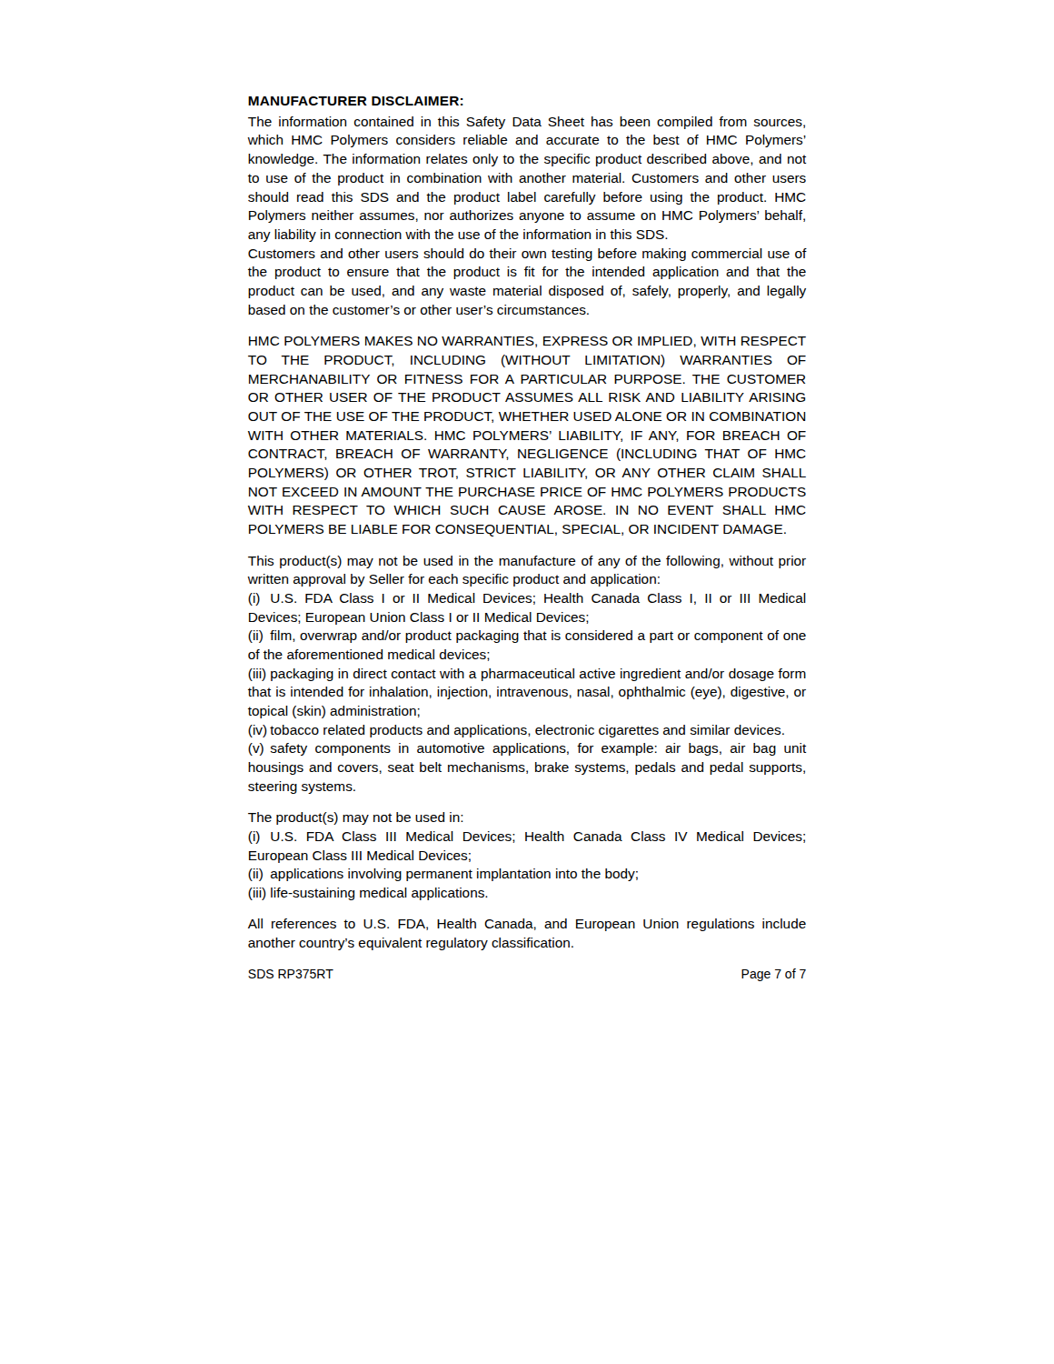MANUFACTURER DISCLAIMER:
The information contained in this Safety Data Sheet has been compiled from sources, which HMC Polymers considers reliable and accurate to the best of HMC Polymers’ knowledge. The information relates only to the specific product described above, and not to use of the product in combination with another material. Customers and other users should read this SDS and the product label carefully before using the product. HMC Polymers neither assumes, nor authorizes anyone to assume on HMC Polymers’ behalf, any liability in connection with the use of the information in this SDS.
Customers and other users should do their own testing before making commercial use of the product to ensure that the product is fit for the intended application and that the product can be used, and any waste material disposed of, safely, properly, and legally based on the customer’s or other user’s circumstances.
HMC POLYMERS MAKES NO WARRANTIES, EXPRESS OR IMPLIED, WITH RESPECT TO THE PRODUCT, INCLUDING (WITHOUT LIMITATION) WARRANTIES OF MERCHANABILITY OR FITNESS FOR A PARTICULAR PURPOSE. THE CUSTOMER OR OTHER USER OF THE PRODUCT ASSUMES ALL RISK AND LIABILITY ARISING OUT OF THE USE OF THE PRODUCT, WHETHER USED ALONE OR IN COMBINATION WITH OTHER MATERIALS. HMC POLYMERS’ LIABILITY, IF ANY, FOR BREACH OF CONTRACT, BREACH OF WARRANTY, NEGLIGENCE (INCLUDING THAT OF HMC POLYMERS) OR OTHER TROT, STRICT LIABILITY, OR ANY OTHER CLAIM SHALL NOT EXCEED IN AMOUNT THE PURCHASE PRICE OF HMC POLYMERS PRODUCTS WITH RESPECT TO WHICH SUCH CAUSE AROSE. IN NO EVENT SHALL HMC POLYMERS BE LIABLE FOR CONSEQUENTIAL, SPECIAL, OR INCIDENT DAMAGE.
This product(s) may not be used in the manufacture of any of the following, without prior written approval by Seller for each specific product and application:
(i) U.S. FDA Class I or II Medical Devices; Health Canada Class I, II or III Medical Devices; European Union Class I or II Medical Devices;
(ii) film, overwrap and/or product packaging that is considered a part or component of one of the aforementioned medical devices;
(iii) packaging in direct contact with a pharmaceutical active ingredient and/or dosage form that is intended for inhalation, injection, intravenous, nasal, ophthalmic (eye), digestive, or topical (skin) administration;
(iv) tobacco related products and applications, electronic cigarettes and similar devices.
(v) safety components in automotive applications, for example: air bags, air bag unit housings and covers, seat belt mechanisms, brake systems, pedals and pedal supports, steering systems.
The product(s) may not be used in:
(i) U.S. FDA Class III Medical Devices; Health Canada Class IV Medical Devices; European Class III Medical Devices;
(ii) applications involving permanent implantation into the body;
(iii) life-sustaining medical applications.
All references to U.S. FDA, Health Canada, and European Union regulations include another country’s equivalent regulatory classification.
SDS RP375RT Page 7 of 7